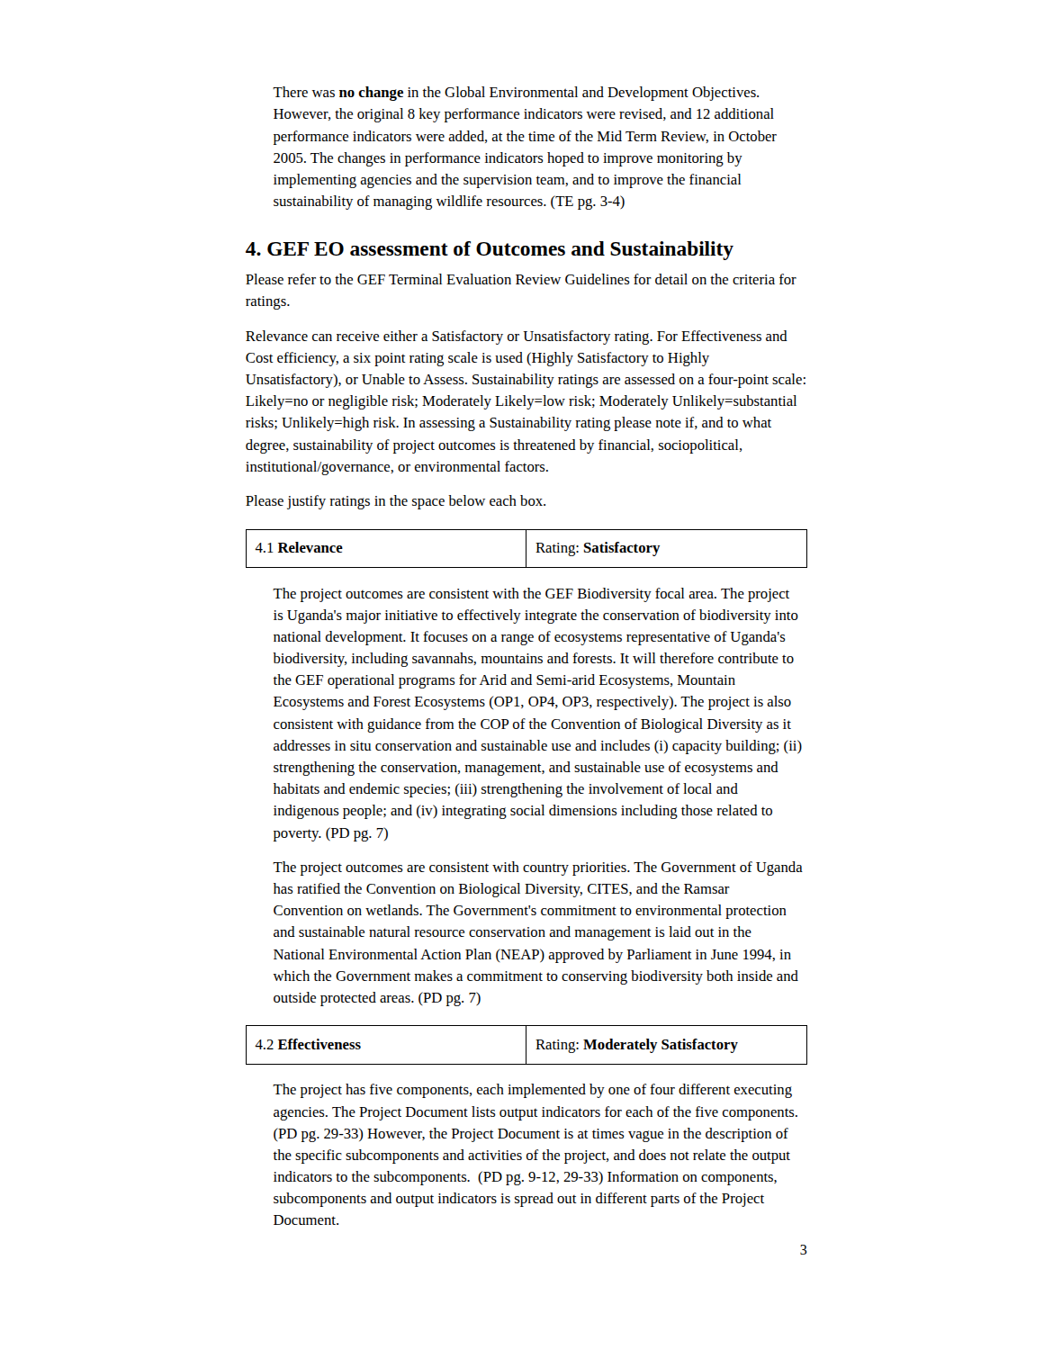There was no change in the Global Environmental and Development Objectives. However, the original 8 key performance indicators were revised, and 12 additional performance indicators were added, at the time of the Mid Term Review, in October 2005. The changes in performance indicators hoped to improve monitoring by implementing agencies and the supervision team, and to improve the financial sustainability of managing wildlife resources. (TE pg. 3-4)
4. GEF EO assessment of Outcomes and Sustainability
Please refer to the GEF Terminal Evaluation Review Guidelines for detail on the criteria for ratings.
Relevance can receive either a Satisfactory or Unsatisfactory rating. For Effectiveness and Cost efficiency, a six point rating scale is used (Highly Satisfactory to Highly Unsatisfactory), or Unable to Assess. Sustainability ratings are assessed on a four-point scale: Likely=no or negligible risk; Moderately Likely=low risk; Moderately Unlikely=substantial risks; Unlikely=high risk. In assessing a Sustainability rating please note if, and to what degree, sustainability of project outcomes is threatened by financial, sociopolitical, institutional/governance, or environmental factors.
Please justify ratings in the space below each box.
| 4.1 Relevance | Rating: Satisfactory |
The project outcomes are consistent with the GEF Biodiversity focal area. The project is Uganda's major initiative to effectively integrate the conservation of biodiversity into national development. It focuses on a range of ecosystems representative of Uganda's biodiversity, including savannahs, mountains and forests. It will therefore contribute to the GEF operational programs for Arid and Semi-arid Ecosystems, Mountain Ecosystems and Forest Ecosystems (OP1, OP4, OP3, respectively). The project is also consistent with guidance from the COP of the Convention of Biological Diversity as it addresses in situ conservation and sustainable use and includes (i) capacity building; (ii) strengthening the conservation, management, and sustainable use of ecosystems and habitats and endemic species; (iii) strengthening the involvement of local and indigenous people; and (iv) integrating social dimensions including those related to poverty. (PD pg. 7)
The project outcomes are consistent with country priorities. The Government of Uganda has ratified the Convention on Biological Diversity, CITES, and the Ramsar Convention on wetlands. The Government's commitment to environmental protection and sustainable natural resource conservation and management is laid out in the National Environmental Action Plan (NEAP) approved by Parliament in June 1994, in which the Government makes a commitment to conserving biodiversity both inside and outside protected areas. (PD pg. 7)
| 4.2 Effectiveness | Rating: Moderately Satisfactory |
The project has five components, each implemented by one of four different executing agencies. The Project Document lists output indicators for each of the five components. (PD pg. 29-33) However, the Project Document is at times vague in the description of the specific subcomponents and activities of the project, and does not relate the output indicators to the subcomponents. (PD pg. 9-12, 29-33) Information on components, subcomponents and output indicators is spread out in different parts of the Project Document.
3